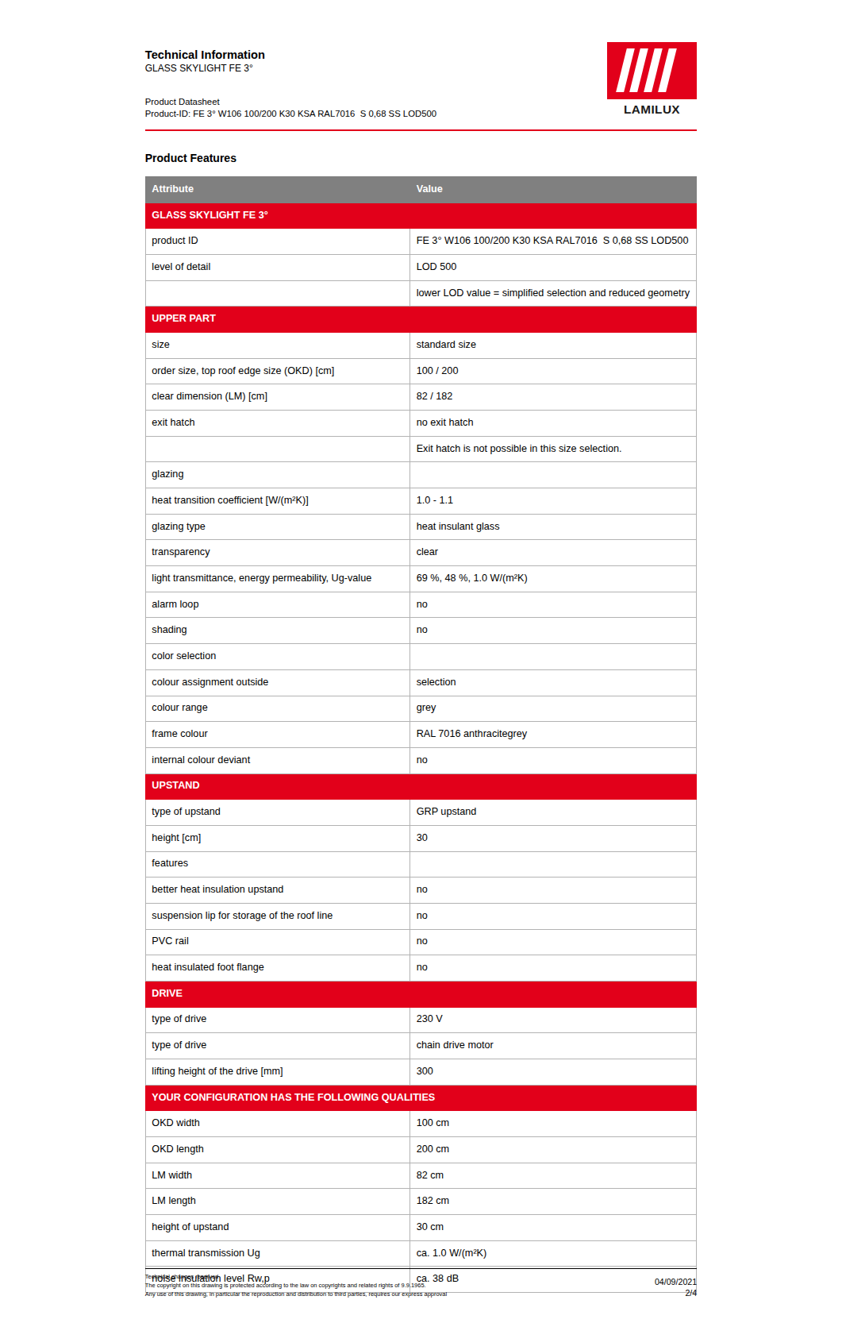Technical Information
GLASS SKYLIGHT FE 3°
Product Datasheet
Product-ID: FE 3° W106 100/200 K30 KSA RAL7016 S 0,68 SS LOD500
LAMILUX
Product Features
| Attribute | Value |
| --- | --- |
| GLASS SKYLIGHT FE 3° |
| product ID | FE 3° W106 100/200 K30 KSA RAL7016 S 0,68 SS LOD500 |
| level of detail | LOD 500 |
| | lower LOD value = simplified selection and reduced geometry |
| UPPER PART |
| size | standard size |
| order size, top roof edge size (OKD) [cm] | 100 / 200 |
| clear dimension (LM) [cm] | 82 / 182 |
| exit hatch | no exit hatch |
| | Exit hatch is not possible in this size selection. |
| glazing | |
| heat transition coefficient [W/(m²K)] | 1.0 - 1.1 |
| glazing type | heat insulant glass |
| transparency | clear |
| light transmittance, energy permeability, Ug-value | 69 %, 48 %, 1.0 W/(m²K) |
| alarm loop | no |
| shading | no |
| color selection | |
| colour assignment outside | selection |
| colour range | grey |
| frame colour | RAL 7016 anthracitegrey |
| internal colour deviant | no |
| UPSTAND |
| type of upstand | GRP upstand |
| height [cm] | 30 |
| features | |
| better heat insulation upstand | no |
| suspension lip for storage of the roof line | no |
| PVC rail | no |
| heat insulated foot flange | no |
| DRIVE |
| type of drive | 230 V |
| type of drive | chain drive motor |
| lifting height of the drive [mm] | 300 |
| YOUR CONFIGURATION HAS THE FOLLOWING QUALITIES |
| OKD width | 100 cm |
| OKD length | 200 cm |
| LM width | 82 cm |
| LM length | 182 cm |
| height of upstand | 30 cm |
| thermal transmission Ug | ca. 1.0 W/(m²K) |
| noise insulation level Rw,p | ca. 38 dB |
Technical changes reserved
The copyright on this drawing is protected according to the law on copyrights and related rights of 9.9.1965.
Any use of this drawing, in particular the reproduction and distribution to third parties, requires our express approval
04/09/2021
2/4